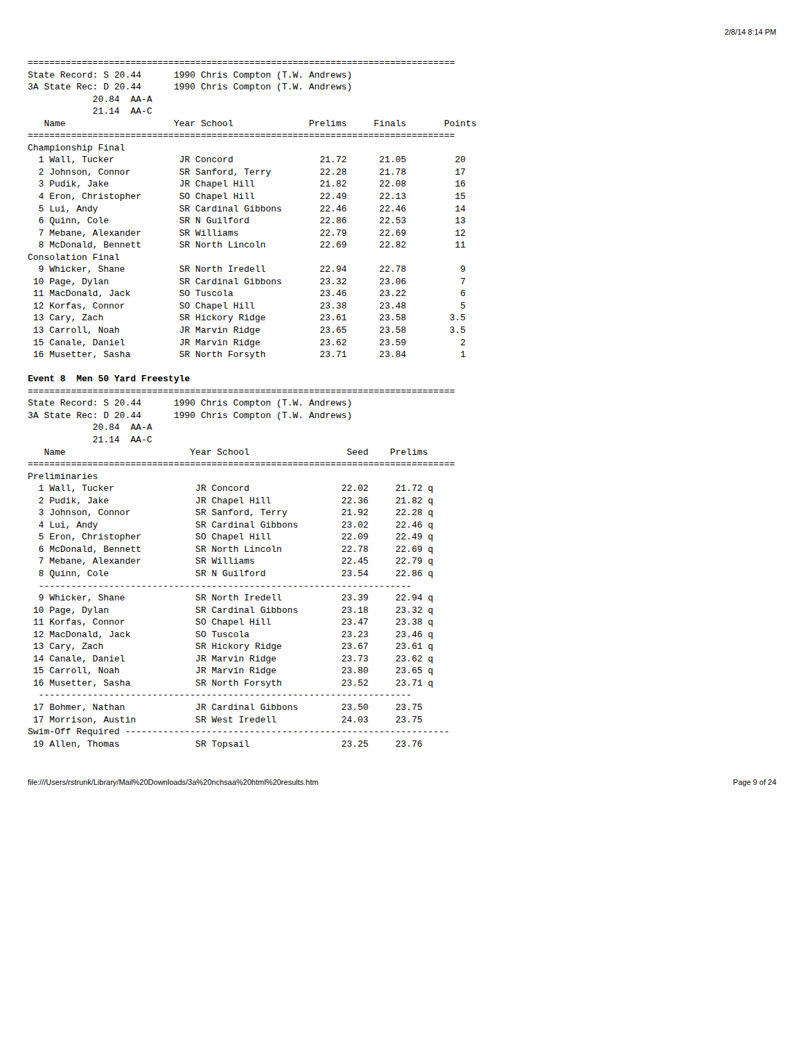2/8/14 8:14 PM
===============================================================================
State Record: S 20.44      1990 Chris Compton (T.W. Andrews)
3A State Rec: D 20.44      1990 Chris Compton (T.W. Andrews)
            20.84  AA-A
            21.14  AA-C
   Name                    Year School              Prelims     Finals       Points
===============================================================================
Championship Final
  1 Wall, Tucker            JR Concord                21.72      21.05         20
  2 Johnson, Connor         SR Sanford, Terry         22.28      21.78         17
  3 Pudik, Jake             JR Chapel Hill            21.82      22.08         16
  4 Eron, Christopher       SO Chapel Hill            22.49      22.13         15
  5 Lui, Andy               SR Cardinal Gibbons       22.46      22.46         14
  6 Quinn, Cole             SR N Guilford             22.86      22.53         13
  7 Mebane, Alexander       SR Williams               22.79      22.69         12
  8 McDonald, Bennett       SR North Lincoln          22.69      22.82         11
Consolation Final
  9 Whicker, Shane          SR North Iredell          22.94      22.78          9
 10 Page, Dylan             SR Cardinal Gibbons       23.32      23.06          7
 11 MacDonald, Jack         SO Tuscola                23.46      23.22          6
 12 Korfas, Connor          SO Chapel Hill            23.38      23.48          5
 13 Cary, Zach              SR Hickory Ridge          23.61      23.58        3.5
 13 Carroll, Noah           JR Marvin Ridge           23.65      23.58        3.5
 15 Canale, Daniel          JR Marvin Ridge           23.62      23.59          2
 16 Musetter, Sasha         SR North Forsyth          23.71      23.84          1

Event 8  Men 50 Yard Freestyle
===============================================================================
State Record: S 20.44      1990 Chris Compton (T.W. Andrews)
3A State Rec: D 20.44      1990 Chris Compton (T.W. Andrews)
            20.84  AA-A
            21.14  AA-C
   Name                       Year School                  Seed    Prelims
===============================================================================
Preliminaries
  1 Wall, Tucker               JR Concord                 22.02     21.72 q
  2 Pudik, Jake                JR Chapel Hill             22.36     21.82 q
  3 Johnson, Connor            SR Sanford, Terry          21.92     22.28 q
  4 Lui, Andy                  SR Cardinal Gibbons        23.02     22.46 q
  5 Eron, Christopher          SO Chapel Hill             22.09     22.49 q
  6 McDonald, Bennett          SR North Lincoln           22.78     22.69 q
  7 Mebane, Alexander          SR Williams                22.45     22.79 q
  8 Quinn, Cole                SR N Guilford              23.54     22.86 q
  ---------------------------------------------------------------------
  9 Whicker, Shane             SR North Iredell           23.39     22.94 q
 10 Page, Dylan                SR Cardinal Gibbons        23.18     23.32 q
 11 Korfas, Connor             SO Chapel Hill             23.47     23.38 q
 12 MacDonald, Jack            SO Tuscola                 23.23     23.46 q
 13 Cary, Zach                 SR Hickory Ridge           23.67     23.61 q
 14 Canale, Daniel             JR Marvin Ridge            23.73     23.62 q
 15 Carroll, Noah              JR Marvin Ridge            23.80     23.65 q
 16 Musetter, Sasha            SR North Forsyth           23.52     23.71 q
  ---------------------------------------------------------------------
 17 Bohmer, Nathan             JR Cardinal Gibbons        23.50     23.75
 17 Morrison, Austin           SR West Iredell            24.03     23.75
Swim-Off Required ------------------------------------------------------------
 19 Allen, Thomas              SR Topsail                 23.25     23.76
file:///Users/rstrunk/Library/Mail%20Downloads/3a%20nchsaa%20html%20results.htm Page 9 of 24